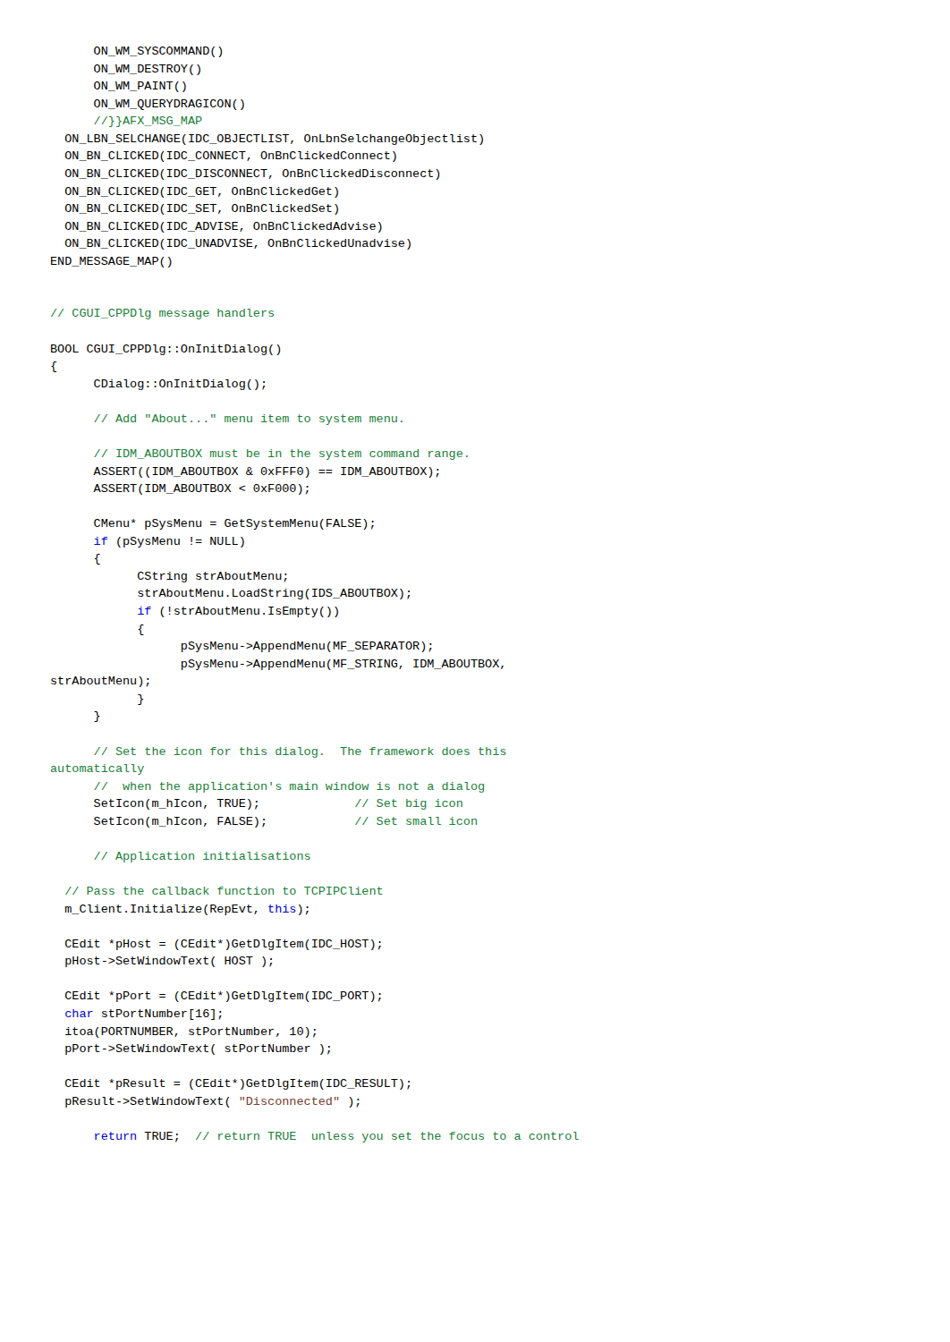ON_WM_SYSCOMMAND()
      ON_WM_DESTROY()
      ON_WM_PAINT()
      ON_WM_QUERYDRAGICON()
      //}}AFX_MSG_MAP
  ON_LBN_SELCHANGE(IDC_OBJECTLIST, OnLbnSelchangeObjectlist)
  ON_BN_CLICKED(IDC_CONNECT, OnBnClickedConnect)
  ON_BN_CLICKED(IDC_DISCONNECT, OnBnClickedDisconnect)
  ON_BN_CLICKED(IDC_GET, OnBnClickedGet)
  ON_BN_CLICKED(IDC_SET, OnBnClickedSet)
  ON_BN_CLICKED(IDC_ADVISE, OnBnClickedAdvise)
  ON_BN_CLICKED(IDC_UNADVISE, OnBnClickedUnadvise)
END_MESSAGE_MAP()


// CGUI_CPPDlg message handlers

BOOL CGUI_CPPDlg::OnInitDialog()
{
      CDialog::OnInitDialog();

      // Add "About..." menu item to system menu.

      // IDM_ABOUTBOX must be in the system command range.
      ASSERT((IDM_ABOUTBOX & 0xFFF0) == IDM_ABOUTBOX);
      ASSERT(IDM_ABOUTBOX < 0xF000);

      CMenu* pSysMenu = GetSystemMenu(FALSE);
      if (pSysMenu != NULL)
      {
            CString strAboutMenu;
            strAboutMenu.LoadString(IDS_ABOUTBOX);
            if (!strAboutMenu.IsEmpty())
            {
                  pSysMenu->AppendMenu(MF_SEPARATOR);
                  pSysMenu->AppendMenu(MF_STRING, IDM_ABOUTBOX,
strAboutMenu);
            }
      }

      // Set the icon for this dialog.  The framework does this
automatically
      //  when the application's main window is not a dialog
      SetIcon(m_hIcon, TRUE);             // Set big icon
      SetIcon(m_hIcon, FALSE);            // Set small icon

      // Application initialisations

  // Pass the callback function to TCPIPClient
  m_Client.Initialize(RepEvt, this);

  CEdit *pHost = (CEdit*)GetDlgItem(IDC_HOST);
  pHost->SetWindowText( HOST );

  CEdit *pPort = (CEdit*)GetDlgItem(IDC_PORT);
  char stPortNumber[16];
  itoa(PORTNUMBER, stPortNumber, 10);
  pPort->SetWindowText( stPortNumber );

  CEdit *pResult = (CEdit*)GetDlgItem(IDC_RESULT);
  pResult->SetWindowText( "Disconnected" );

      return TRUE;  // return TRUE  unless you set the focus to a control